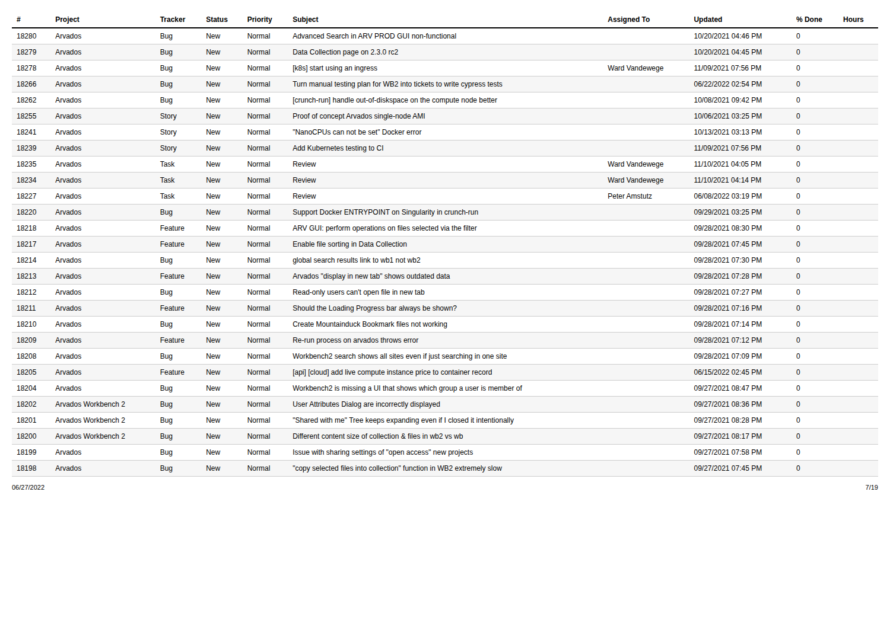| # | Project | Tracker | Status | Priority | Subject | Assigned To | Updated | % Done | Hours |
| --- | --- | --- | --- | --- | --- | --- | --- | --- | --- |
| 18280 | Arvados | Bug | New | Normal | Advanced Search in ARV PROD GUI non-functional | | 10/20/2021 04:46 PM | 0 | |
| 18279 | Arvados | Bug | New | Normal | Data Collection page on 2.3.0 rc2 | | 10/20/2021 04:45 PM | 0 | |
| 18278 | Arvados | Bug | New | Normal | [k8s] start using an ingress | Ward Vandewege | 11/09/2021 07:56 PM | 0 | |
| 18266 | Arvados | Bug | New | Normal | Turn manual testing plan for WB2 into tickets to write cypress tests | | 06/22/2022 02:54 PM | 0 | |
| 18262 | Arvados | Bug | New | Normal | [crunch-run] handle out-of-diskspace on the compute node better | | 10/08/2021 09:42 PM | 0 | |
| 18255 | Arvados | Story | New | Normal | Proof of concept Arvados single-node AMI | | 10/06/2021 03:25 PM | 0 | |
| 18241 | Arvados | Story | New | Normal | "NanoCPUs can not be set" Docker error | | 10/13/2021 03:13 PM | 0 | |
| 18239 | Arvados | Story | New | Normal | Add Kubernetes testing to CI | | 11/09/2021 07:56 PM | 0 | |
| 18235 | Arvados | Task | New | Normal | Review | Ward Vandewege | 11/10/2021 04:05 PM | 0 | |
| 18234 | Arvados | Task | New | Normal | Review | Ward Vandewege | 11/10/2021 04:14 PM | 0 | |
| 18227 | Arvados | Task | New | Normal | Review | Peter Amstutz | 06/08/2022 03:19 PM | 0 | |
| 18220 | Arvados | Bug | New | Normal | Support Docker ENTRYPOINT on Singularity in crunch-run | | 09/29/2021 03:25 PM | 0 | |
| 18218 | Arvados | Feature | New | Normal | ARV GUI: perform operations on files selected via the filter | | 09/28/2021 08:30 PM | 0 | |
| 18217 | Arvados | Feature | New | Normal | Enable file sorting in Data Collection | | 09/28/2021 07:45 PM | 0 | |
| 18214 | Arvados | Bug | New | Normal | global search results link to wb1 not wb2 | | 09/28/2021 07:30 PM | 0 | |
| 18213 | Arvados | Feature | New | Normal | Arvados "display in new tab" shows outdated data | | 09/28/2021 07:28 PM | 0 | |
| 18212 | Arvados | Bug | New | Normal | Read-only users can't open file in new tab | | 09/28/2021 07:27 PM | 0 | |
| 18211 | Arvados | Feature | New | Normal | Should the Loading Progress bar always be shown? | | 09/28/2021 07:16 PM | 0 | |
| 18210 | Arvados | Bug | New | Normal | Create Mountainduck Bookmark files not working | | 09/28/2021 07:14 PM | 0 | |
| 18209 | Arvados | Feature | New | Normal | Re-run process on arvados throws error | | 09/28/2021 07:12 PM | 0 | |
| 18208 | Arvados | Bug | New | Normal | Workbench2 search shows all sites even if just searching in one site | | 09/28/2021 07:09 PM | 0 | |
| 18205 | Arvados | Feature | New | Normal | [api] [cloud] add live compute instance price to container record | | 06/15/2022 02:45 PM | 0 | |
| 18204 | Arvados | Bug | New | Normal | Workbench2 is missing a UI that shows which group a user is member of | | 09/27/2021 08:47 PM | 0 | |
| 18202 | Arvados Workbench 2 | Bug | New | Normal | User Attributes Dialog are incorrectly displayed | | 09/27/2021 08:36 PM | 0 | |
| 18201 | Arvados Workbench 2 | Bug | New | Normal | "Shared with me" Tree keeps expanding even if I closed it intentionally | | 09/27/2021 08:28 PM | 0 | |
| 18200 | Arvados Workbench 2 | Bug | New | Normal | Different content size of collection & files in wb2 vs wb | | 09/27/2021 08:17 PM | 0 | |
| 18199 | Arvados | Bug | New | Normal | Issue with sharing settings of "open access" new projects | | 09/27/2021 07:58 PM | 0 | |
| 18198 | Arvados | Bug | New | Normal | "copy selected files into collection" function in WB2 extremely slow | | 09/27/2021 07:45 PM | 0 | |
06/27/2022 7/19